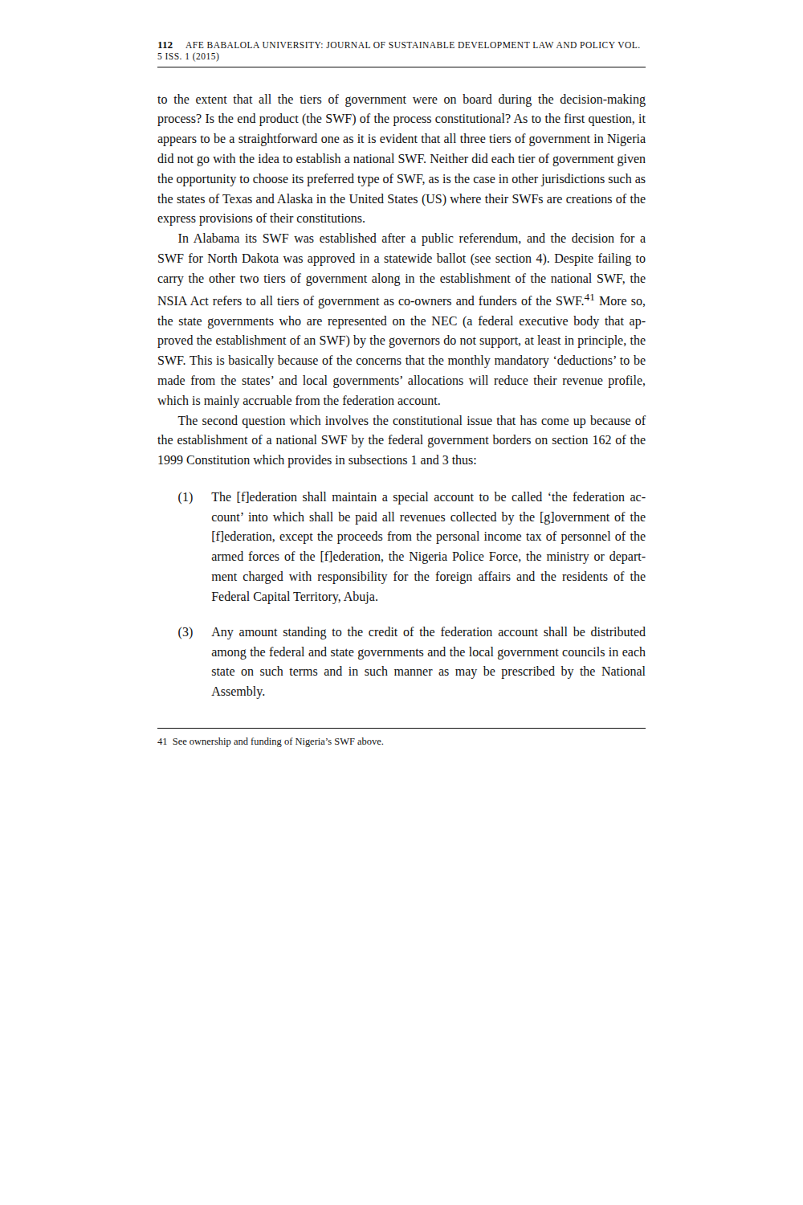112 Afe Babalola University: Journal of Sustainable Development Law and Policy Vol. 5 Iss. 1 (2015)
to the extent that all the tiers of government were on board during the decision-making process? Is the end product (the SWF) of the process constitutional? As to the first question, it appears to be a straightforward one as it is evident that all three tiers of government in Nigeria did not go with the idea to establish a national SWF. Neither did each tier of government given the opportunity to choose its preferred type of SWF, as is the case in other jurisdictions such as the states of Texas and Alaska in the United States (US) where their SWFs are creations of the express provisions of their constitutions.
In Alabama its SWF was established after a public referendum, and the decision for a SWF for North Dakota was approved in a statewide ballot (see section 4). Despite failing to carry the other two tiers of government along in the establishment of the national SWF, the NSIA Act refers to all tiers of government as co-owners and funders of the SWF.41 More so, the state governments who are represented on the NEC (a federal executive body that approved the establishment of an SWF) by the governors do not support, at least in principle, the SWF. This is basically because of the concerns that the monthly mandatory ‘deductions’ to be made from the states’ and local governments’ allocations will reduce their revenue profile, which is mainly accruable from the federation account.
The second question which involves the constitutional issue that has come up because of the establishment of a national SWF by the federal government borders on section 162 of the 1999 Constitution which provides in subsections 1 and 3 thus:
(1) The [f]ederation shall maintain a special account to be called ‘the federation account’ into which shall be paid all revenues collected by the [g]overnment of the [f]ederation, except the proceeds from the personal income tax of personnel of the armed forces of the [f]ederation, the Nigeria Police Force, the ministry or department charged with responsibility for the foreign affairs and the residents of the Federal Capital Territory, Abuja.
(3) Any amount standing to the credit of the federation account shall be distributed among the federal and state governments and the local government councils in each state on such terms and in such manner as may be prescribed by the National Assembly.
41 See ownership and funding of Nigeria’s SWF above.